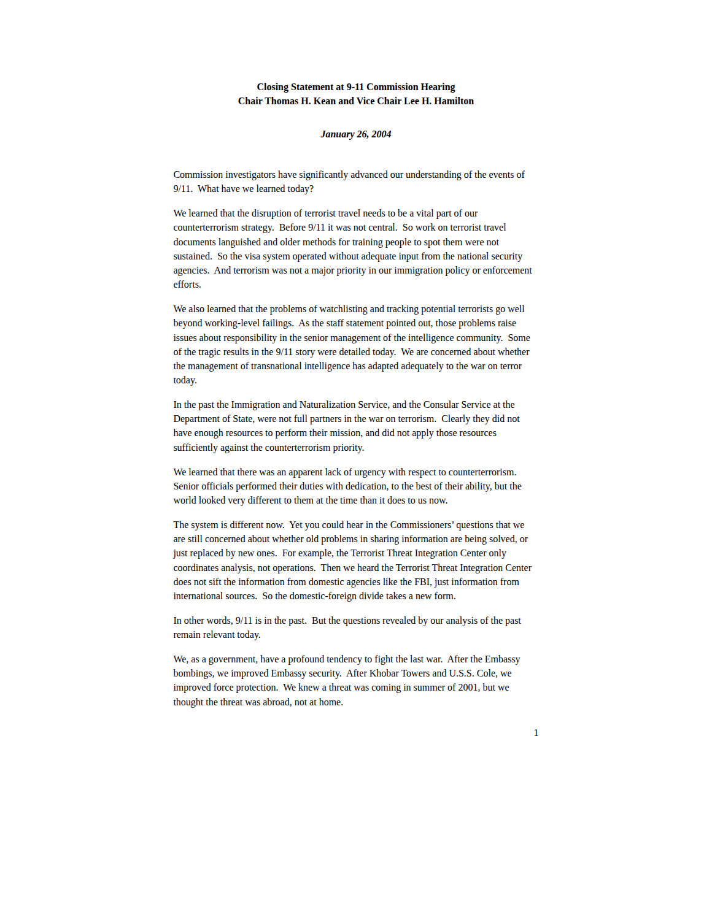Closing Statement at 9-11 Commission Hearing Chair Thomas H. Kean and Vice Chair Lee H. Hamilton
January 26, 2004
Commission investigators have significantly advanced our understanding of the events of 9/11. What have we learned today?
We learned that the disruption of terrorist travel needs to be a vital part of our counterterrorism strategy. Before 9/11 it was not central. So work on terrorist travel documents languished and older methods for training people to spot them were not sustained. So the visa system operated without adequate input from the national security agencies. And terrorism was not a major priority in our immigration policy or enforcement efforts.
We also learned that the problems of watchlisting and tracking potential terrorists go well beyond working-level failings. As the staff statement pointed out, those problems raise issues about responsibility in the senior management of the intelligence community. Some of the tragic results in the 9/11 story were detailed today. We are concerned about whether the management of transnational intelligence has adapted adequately to the war on terror today.
In the past the Immigration and Naturalization Service, and the Consular Service at the Department of State, were not full partners in the war on terrorism. Clearly they did not have enough resources to perform their mission, and did not apply those resources sufficiently against the counterterrorism priority.
We learned that there was an apparent lack of urgency with respect to counterterrorism. Senior officials performed their duties with dedication, to the best of their ability, but the world looked very different to them at the time than it does to us now.
The system is different now. Yet you could hear in the Commissioners’ questions that we are still concerned about whether old problems in sharing information are being solved, or just replaced by new ones. For example, the Terrorist Threat Integration Center only coordinates analysis, not operations. Then we heard the Terrorist Threat Integration Center does not sift the information from domestic agencies like the FBI, just information from international sources. So the domestic-foreign divide takes a new form.
In other words, 9/11 is in the past. But the questions revealed by our analysis of the past remain relevant today.
We, as a government, have a profound tendency to fight the last war. After the Embassy bombings, we improved Embassy security. After Khobar Towers and U.S.S. Cole, we improved force protection. We knew a threat was coming in summer of 2001, but we thought the threat was abroad, not at home.
1